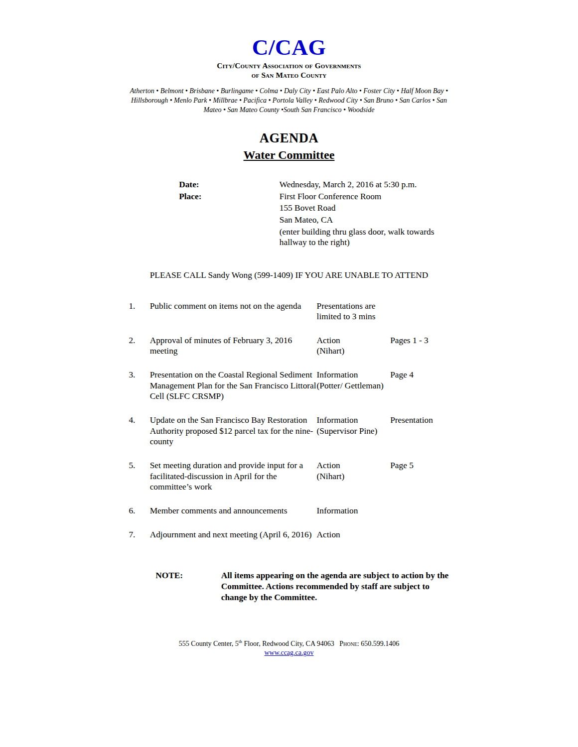C/CAG
City/County Association of Governments
of San Mateo County
Atherton • Belmont • Brisbane • Burlingame • Colma • Daly City • East Palo Alto • Foster City • Half Moon Bay • Hillsborough • Menlo Park • Millbrae • Pacifica • Portola Valley • Redwood City • San Bruno • San Carlos • San Mateo • San Mateo County •South San Francisco • Woodside
AGENDA
Water Committee
| Date: | Wednesday, March 2, 2016 at 5:30 p.m. |
| Place: | First Floor Conference Room |
| | 155 Bovet Road |
| | San Mateo, CA |
| | (enter building thru glass door, walk towards hallway to the right) |
PLEASE CALL Sandy Wong (599-1409) IF YOU ARE UNABLE TO ATTEND
| 1. | Public comment on items not on the agenda | Presentations are limited to 3 mins | |
| 2. | Approval of minutes of February 3, 2016 meeting | Action (Nihart) | Pages 1 - 3 |
| 3. | Presentation on the Coastal Regional Sediment Management Plan for the San Francisco Littoral Cell (SLFC CRSMP) | Information (Potter/ Gettleman) | Page 4 |
| 4. | Update on the San Francisco Bay Restoration Authority proposed $12 parcel tax for the nine-county | Information (Supervisor Pine) | Presentation |
| 5. | Set meeting duration and provide input for a facilitated-discussion in April for the committee’s work | Action (Nihart) | Page 5 |
| 6. | Member comments and announcements | Information | |
| 7. | Adjournment and next meeting (April 6, 2016) | Action | |
| NOTE: | All items appearing on the agenda are subject to action by the Committee. Actions recommended by staff are subject to change by the Committee. |
555 County Center, 5th Floor, Redwood City, CA 94063 Phone: 650.599.1406
www.ccag.ca.gov